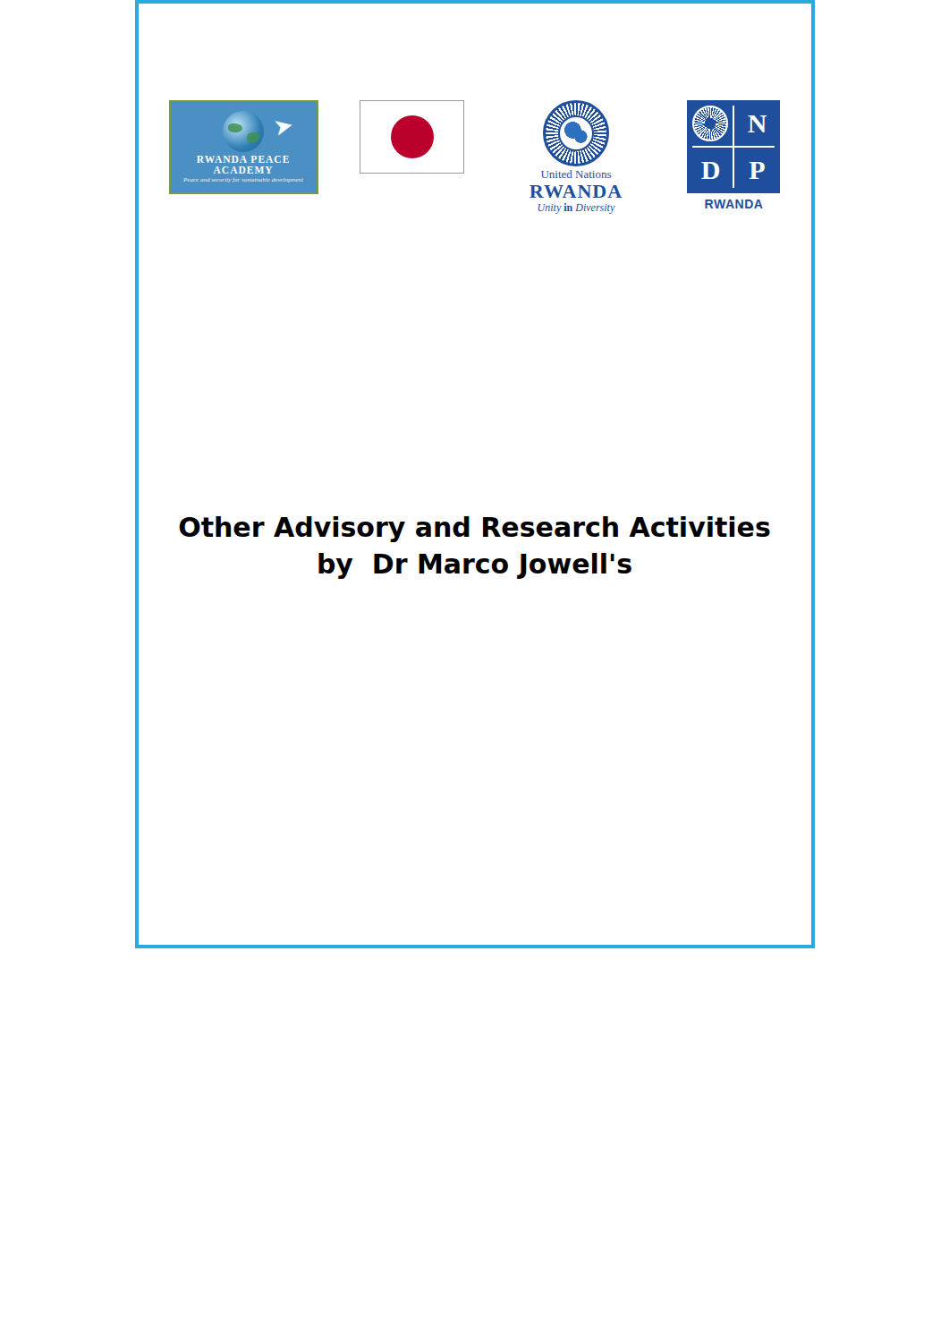➤
RWANDA PEACE ACADEMY
Peace and security for sustainable development
United Nations
RWANDA
Unity in Diversity
N D P
RWANDA
Other Advisory and Research Activities by Dr Marco Jowell's